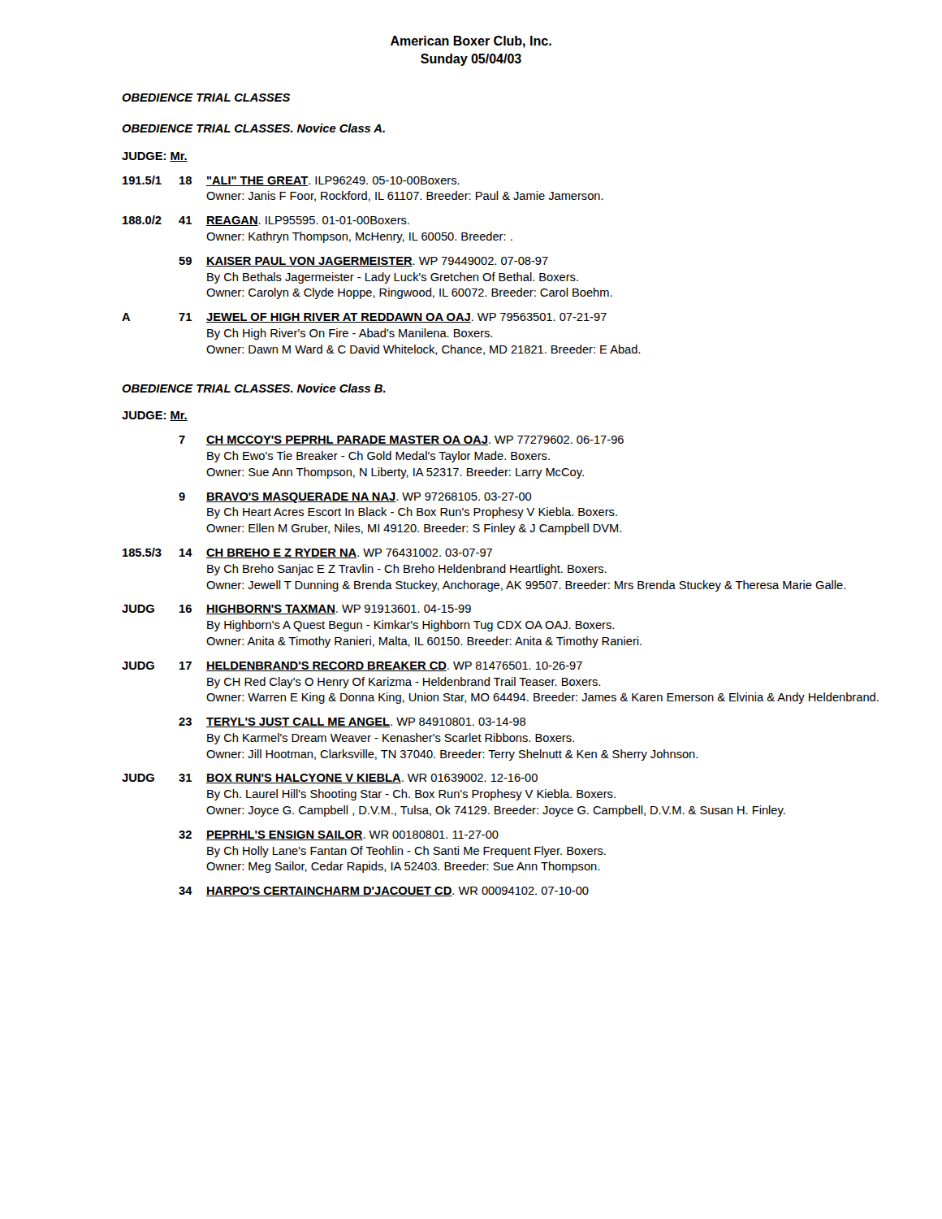American Boxer Club, Inc.
Sunday 05/04/03
OBEDIENCE TRIAL CLASSES
OBEDIENCE TRIAL CLASSES. Novice Class A.
JUDGE: Mr.
| 191.5/1 | 18 | "ALI" THE GREAT . ILP96249. 05-10-00Boxers. Owner: Janis F Foor, Rockford, IL 61107. Breeder: Paul & Jamie Jamerson. |
| 188.0/2 | 41 | REAGAN . ILP95595. 01-01-00Boxers. Owner: Kathryn Thompson, McHenry, IL 60050. Breeder: . |
| | 59 | KAISER PAUL VON JAGERMEISTER . WP 79449002. 07-08-97 By Ch Bethals Jagermeister - Lady Luck's Gretchen Of Bethal. Boxers. Owner: Carolyn & Clyde Hoppe, Ringwood, IL 60072. Breeder: Carol Boehm. |
| A | 71 | JEWEL OF HIGH RIVER AT REDDAWN OA OAJ . WP 79563501. 07-21-97 By Ch High River's On Fire - Abad's Manilena. Boxers. Owner: Dawn M Ward & C David Whitelock, Chance, MD 21821. Breeder: E Abad. |
OBEDIENCE TRIAL CLASSES. Novice Class B.
JUDGE: Mr.
| | 7 | CH MCCOY'S PEPRHL PARADE MASTER OA OAJ . WP 77279602. 06-17-96 By Ch Ewo's Tie Breaker - Ch Gold Medal's Taylor Made. Boxers. Owner: Sue Ann Thompson, N Liberty, IA 52317. Breeder: Larry McCoy. |
| | 9 | BRAVO'S MASQUERADE NA NAJ . WP 97268105. 03-27-00 By Ch Heart Acres Escort In Black - Ch Box Run's Prophesy V Kiebla. Boxers. Owner: Ellen M Gruber, Niles, MI 49120. Breeder: S Finley & J Campbell DVM. |
| 185.5/3 | 14 | CH BREHO E Z RYDER NA . WP 76431002. 03-07-97 By Ch Breho Sanjac E Z Travlin - Ch Breho Heldenbrand Heartlight. Boxers. Owner: Jewell T Dunning & Brenda Stuckey, Anchorage, AK 99507. Breeder: Mrs Brenda Stuckey & Theresa Marie Galle. |
| JUDG | 16 | HIGHBORN'S TAXMAN . WP 91913601. 04-15-99 By Highborn's A Quest Begun - Kimkar's Highborn Tug CDX OA OAJ. Boxers. Owner: Anita & Timothy Ranieri, Malta, IL 60150. Breeder: Anita & Timothy Ranieri. |
| JUDG | 17 | HELDENBRAND'S RECORD BREAKER CD . WP 81476501. 10-26-97 By CH Red Clay's O Henry Of Karizma - Heldenbrand Trail Teaser. Boxers. Owner: Warren E King & Donna King, Union Star, MO 64494. Breeder: James & Karen Emerson & Elvinia & Andy Heldenbrand. |
| | 23 | TERYL'S JUST CALL ME ANGEL . WP 84910801. 03-14-98 By Ch Karmel's Dream Weaver - Kenasher's Scarlet Ribbons. Boxers. Owner: Jill Hootman, Clarksville, TN 37040. Breeder: Terry Shelnutt & Ken & Sherry Johnson. |
| JUDG | 31 | BOX RUN'S HALCYONE V KIEBLA . WR 01639002. 12-16-00 By Ch. Laurel Hill's Shooting Star - Ch. Box Run's Prophesy V Kiebla. Boxers. Owner: Joyce G. Campbell , D.V.M., Tulsa, Ok 74129. Breeder: Joyce G. Campbell, D.V.M. & Susan H. Finley. |
| | 32 | PEPRHL'S ENSIGN SAILOR . WR 00180801. 11-27-00 By Ch Holly Lane's Fantan Of Teohlin - Ch Santi Me Frequent Flyer. Boxers. Owner: Meg Sailor, Cedar Rapids, IA 52403. Breeder: Sue Ann Thompson. |
| | 34 | HARPO'S CERTAINCHARM D'JACOUET CD . WR 00094102. 07-10-00 |